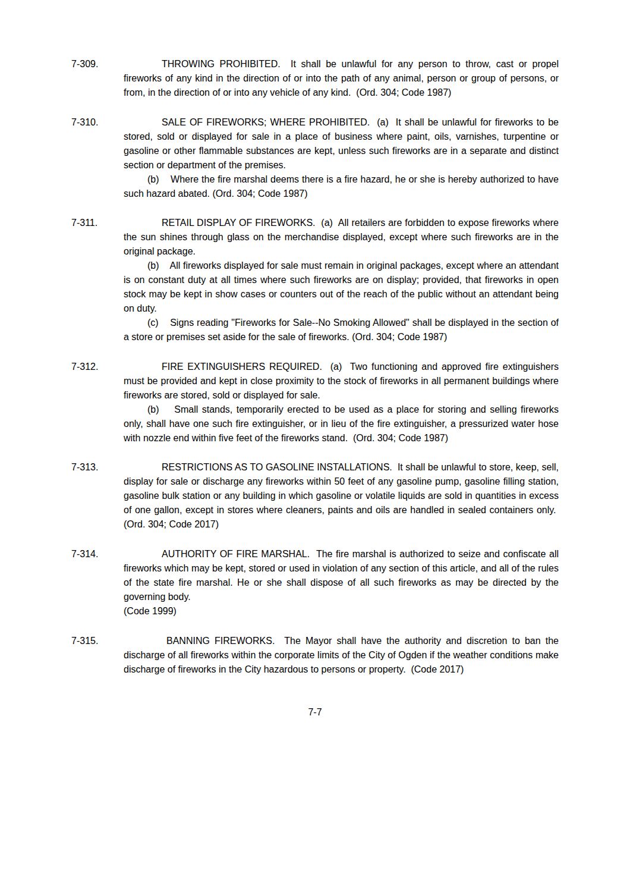7-309.
THROWING PROHIBITED. It shall be unlawful for any person to throw, cast or propel fireworks of any kind in the direction of or into the path of any animal, person or group of persons, or from, in the direction of or into any vehicle of any kind. (Ord. 304; Code 1987)
7-310.
SALE OF FIREWORKS; WHERE PROHIBITED. (a) It shall be unlawful for fireworks to be stored, sold or displayed for sale in a place of business where paint, oils, varnishes, turpentine or gasoline or other flammable substances are kept, unless such fireworks are in a separate and distinct section or department of the premises.
(b) Where the fire marshal deems there is a fire hazard, he or she is hereby authorized to have such hazard abated. (Ord. 304; Code 1987)
7-311.
RETAIL DISPLAY OF FIREWORKS. (a) All retailers are forbidden to expose fireworks where the sun shines through glass on the merchandise displayed, except where such fireworks are in the original package.
(b) All fireworks displayed for sale must remain in original packages, except where an attendant is on constant duty at all times where such fireworks are on display; provided, that fireworks in open stock may be kept in show cases or counters out of the reach of the public without an attendant being on duty.
(c) Signs reading "Fireworks for Sale--No Smoking Allowed" shall be displayed in the section of a store or premises set aside for the sale of fireworks. (Ord. 304; Code 1987)
7-312.
FIRE EXTINGUISHERS REQUIRED. (a) Two functioning and approved fire extinguishers must be provided and kept in close proximity to the stock of fireworks in all permanent buildings where fireworks are stored, sold or displayed for sale.
(b) Small stands, temporarily erected to be used as a place for storing and selling fireworks only, shall have one such fire extinguisher, or in lieu of the fire extinguisher, a pressurized water hose with nozzle end within five feet of the fireworks stand. (Ord. 304; Code 1987)
7-313.
RESTRICTIONS AS TO GASOLINE INSTALLATIONS. It shall be unlawful to store, keep, sell, display for sale or discharge any fireworks within 50 feet of any gasoline pump, gasoline filling station, gasoline bulk station or any building in which gasoline or volatile liquids are sold in quantities in excess of one gallon, except in stores where cleaners, paints and oils are handled in sealed containers only. (Ord. 304; Code 2017)
7-314.
AUTHORITY OF FIRE MARSHAL. The fire marshal is authorized to seize and confiscate all fireworks which may be kept, stored or used in violation of any section of this article, and all of the rules of the state fire marshal. He or she shall dispose of all such fireworks as may be directed by the governing body.
(Code 1999)
7-315.
BANNING FIREWORKS. The Mayor shall have the authority and discretion to ban the discharge of all fireworks within the corporate limits of the City of Ogden if the weather conditions make discharge of fireworks in the City hazardous to persons or property. (Code 2017)
7-7